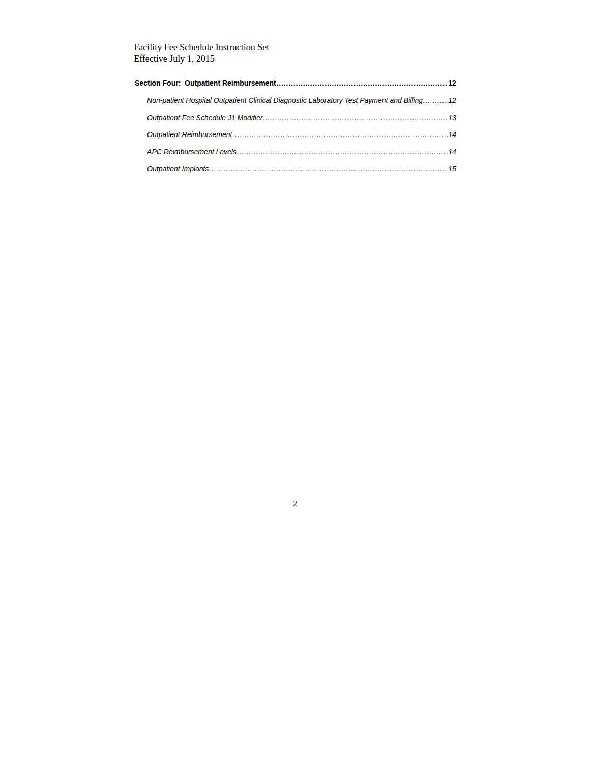Facility Fee Schedule Instruction Set
Effective July 1, 2015
Section Four: Outpatient Reimbursement .................................................................................................................................. 12
Non-patient Hospital Outpatient Clinical Diagnostic Laboratory Test Payment and Billing ............................................... 12
Outpatient Fee Schedule J1 Modifier ..................................................................................................................... 13
Outpatient Reimbursement .............................................................................................................................. 14
APC Reimbursement Levels .............................................................................................................................. 14
Outpatient Implants ......................................................................................................................................... 15
2